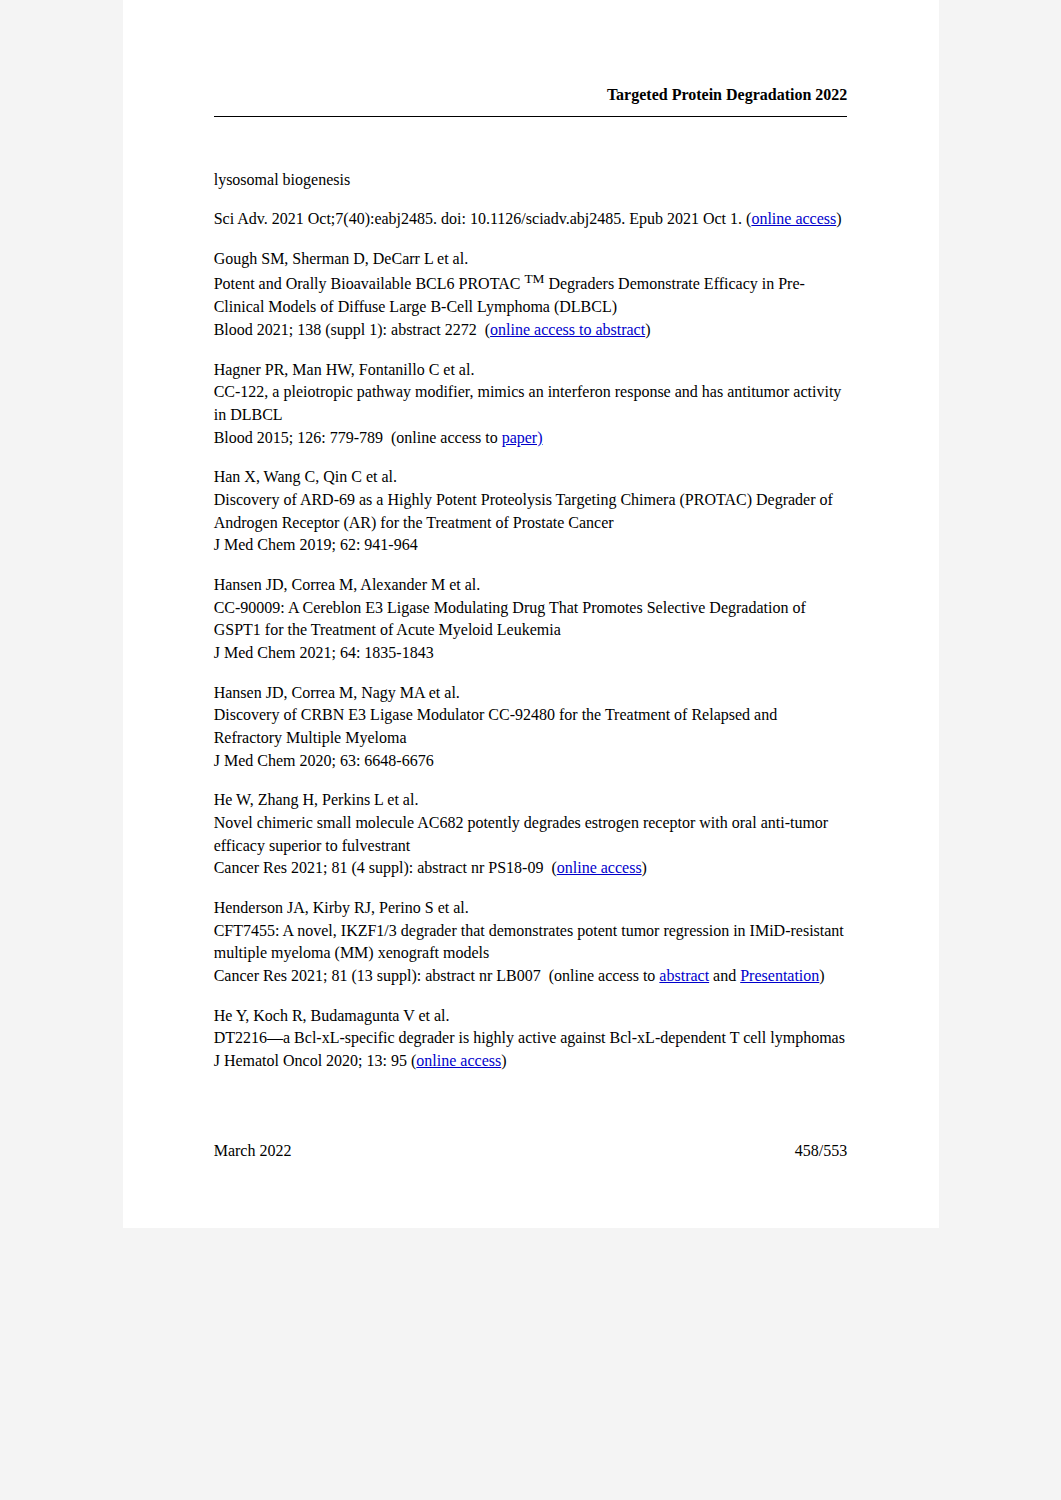Targeted Protein Degradation 2022
lysosomal biogenesis
Sci Adv. 2021 Oct;7(40):eabj2485. doi: 10.1126/sciadv.abj2485. Epub 2021 Oct 1. (online access)
Gough SM, Sherman D, DeCarr L et al.
Potent and Orally Bioavailable BCL6 PROTAC TM Degraders Demonstrate Efficacy in Pre-Clinical Models of Diffuse Large B-Cell Lymphoma (DLBCL)
Blood 2021; 138 (suppl 1): abstract 2272 (online access to abstract)
Hagner PR, Man HW, Fontanillo C et al.
CC-122, a pleiotropic pathway modifier, mimics an interferon response and has antitumor activity in DLBCL
Blood 2015; 126: 779-789 (online access to paper)
Han X, Wang C, Qin C et al.
Discovery of ARD-69 as a Highly Potent Proteolysis Targeting Chimera (PROTAC) Degrader of Androgen Receptor (AR) for the Treatment of Prostate Cancer
J Med Chem 2019; 62: 941-964
Hansen JD, Correa M, Alexander M et al.
CC-90009: A Cereblon E3 Ligase Modulating Drug That Promotes Selective Degradation of GSPT1 for the Treatment of Acute Myeloid Leukemia
J Med Chem 2021; 64: 1835-1843
Hansen JD, Correa M, Nagy MA et al.
Discovery of CRBN E3 Ligase Modulator CC-92480 for the Treatment of Relapsed and Refractory Multiple Myeloma
J Med Chem 2020; 63: 6648-6676
He W, Zhang H, Perkins L et al.
Novel chimeric small molecule AC682 potently degrades estrogen receptor with oral anti-tumor efficacy superior to fulvestrant
Cancer Res 2021; 81 (4 suppl): abstract nr PS18-09 (online access)
Henderson JA, Kirby RJ, Perino S et al.
CFT7455: A novel, IKZF1/3 degrader that demonstrates potent tumor regression in IMiD-resistant multiple myeloma (MM) xenograft models
Cancer Res 2021; 81 (13 suppl): abstract nr LB007 (online access to abstract and Presentation)
He Y, Koch R, Budamagunta V et al.
DT2216—a Bcl-xL-specific degrader is highly active against Bcl-xL-dependent T cell lymphomas
J Hematol Oncol 2020; 13: 95 (online access)
March 2022 458/553